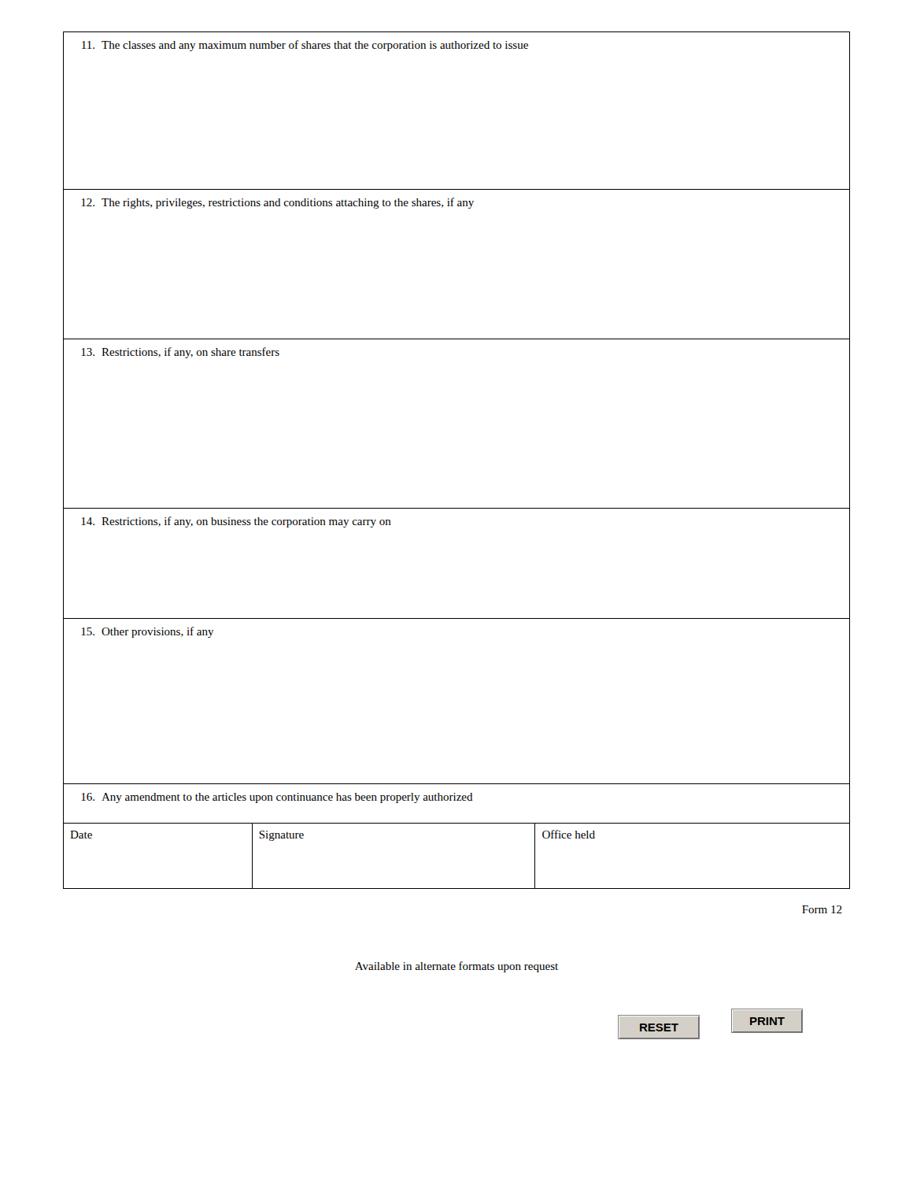11. The classes and any maximum number of shares that the corporation is authorized to issue
12. The rights, privileges, restrictions and conditions attaching to the shares, if any
13. Restrictions, if any, on share transfers
14. Restrictions, if any, on business the corporation may carry on
15. Other provisions, if any
16. Any amendment to the articles upon continuance has been properly authorized
| Date | Signature | Office held |
Form 12
Available in alternate formats upon request
RESET PRINT